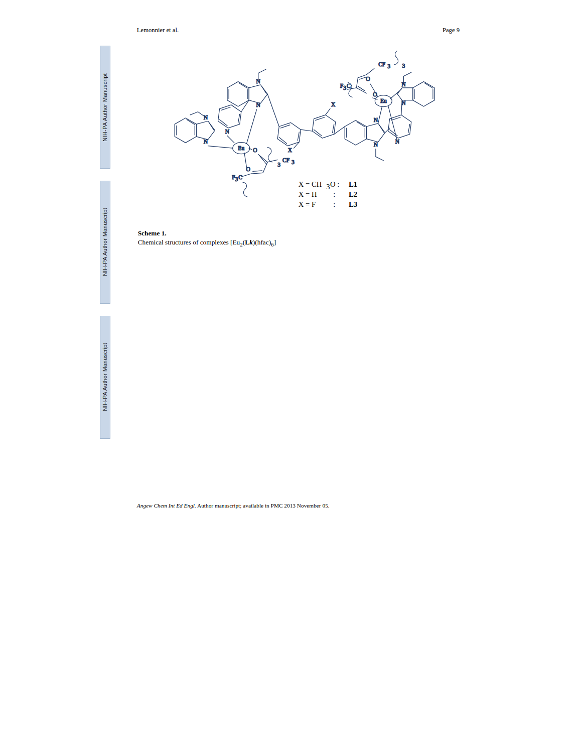NIH-PA Author Manuscript
NIH-PA Author Manuscript
NIH-PA Author Manuscript
Lemonnier et al.
Page 9
N N N Eu N N O O CF 3 F 3 C 3 X X N N N Eu N N O O F 3 C CF 3 3 X = CH 3 O : L1 X = H : L2 X = F : L3
Scheme 1.
Chemical structures of complexes [Eu2(Lk)(hfac)6]
Angew Chem Int Ed Engl. Author manuscript; available in PMC 2013 November 05.